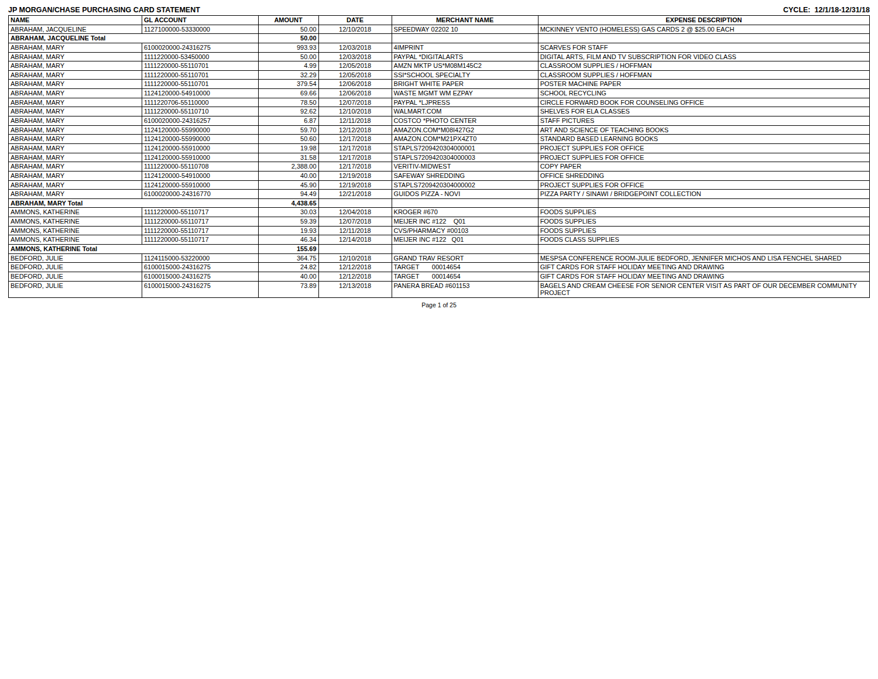JP MORGAN/CHASE PURCHASING CARD STATEMENT CYCLE: 12/1/18-12/31/18
| NAME | GL ACCOUNT | AMOUNT | DATE | MERCHANT NAME | EXPENSE DESCRIPTION |
| --- | --- | --- | --- | --- | --- |
| ABRAHAM, JACQUELINE | 1127100000-53330000 | 50.00 | 12/10/2018 | SPEEDWAY 02202 10 | MCKINNEY VENTO (HOMELESS) GAS CARDS 2 @ $25.00 EACH |
| ABRAHAM, JACQUELINE Total | 50.00 | | | |
| ABRAHAM, MARY | 6100020000-24316275 | 993.93 | 12/03/2018 | 4IMPRINT | SCARVES FOR STAFF |
| ABRAHAM, MARY | 1111220000-53450000 | 50.00 | 12/03/2018 | PAYPAL *DIGITALARTS | DIGITAL ARTS, FILM AND TV SUBSCRIPTION FOR VIDEO CLASS |
| ABRAHAM, MARY | 1111220000-55110701 | 4.99 | 12/05/2018 | AMZN MKTP US*M08M145C2 | CLASSROOM SUPPLIES / HOFFMAN |
| ABRAHAM, MARY | 1111220000-55110701 | 32.29 | 12/05/2018 | SSI*SCHOOL SPECIALTY | CLASSROOM SUPPLIES / HOFFMAN |
| ABRAHAM, MARY | 1111220000-55110701 | 379.54 | 12/06/2018 | BRIGHT WHITE PAPER | POSTER MACHINE PAPER |
| ABRAHAM, MARY | 1124120000-54910000 | 69.66 | 12/06/2018 | WASTE MGMT WM EZPAY | SCHOOL RECYCLING |
| ABRAHAM, MARY | 1111220706-55110000 | 78.50 | 12/07/2018 | PAYPAL *LJPRESS | CIRCLE FORWARD BOOK FOR COUNSELING OFFICE |
| ABRAHAM, MARY | 1111220000-55110710 | 92.62 | 12/10/2018 | WALMART.COM | SHELVES FOR ELA CLASSES |
| ABRAHAM, MARY | 6100020000-24316257 | 6.87 | 12/11/2018 | COSTCO *PHOTO CENTER | STAFF PICTURES |
| ABRAHAM, MARY | 1124120000-55990000 | 59.70 | 12/12/2018 | AMAZON.COM*M08I427G2 | ART AND SCIENCE OF TEACHING BOOKS |
| ABRAHAM, MARY | 1124120000-55990000 | 50.60 | 12/17/2018 | AMAZON.COM*M21PX4ZT0 | STANDARD BASED LEARNING BOOKS |
| ABRAHAM, MARY | 1124120000-55910000 | 19.98 | 12/17/2018 | STAPLS7209420304000001 | PROJECT SUPPLIES FOR OFFICE |
| ABRAHAM, MARY | 1124120000-55910000 | 31.58 | 12/17/2018 | STAPLS7209420304000003 | PROJECT SUPPLIES FOR OFFICE |
| ABRAHAM, MARY | 1111220000-55110708 | 2,388.00 | 12/17/2018 | VERITIV-MIDWEST | COPY PAPER |
| ABRAHAM, MARY | 1124120000-54910000 | 40.00 | 12/19/2018 | SAFEWAY SHREDDING | OFFICE SHREDDING |
| ABRAHAM, MARY | 1124120000-55910000 | 45.90 | 12/19/2018 | STAPLS7209420304000002 | PROJECT SUPPLIES FOR OFFICE |
| ABRAHAM, MARY | 6100020000-24316770 | 94.49 | 12/21/2018 | GUIDOS PIZZA - NOVI | PIZZA PARTY / SINAWI / BRIDGEPOINT COLLECTION |
| ABRAHAM, MARY Total | 4,438.65 | | | |
| AMMONS, KATHERINE | 1111220000-55110717 | 30.03 | 12/04/2018 | KROGER #670 | FOODS SUPPLIES |
| AMMONS, KATHERINE | 1111220000-55110717 | 59.39 | 12/07/2018 | MEIJER INC #122 Q01 | FOODS SUPPLIES |
| AMMONS, KATHERINE | 1111220000-55110717 | 19.93 | 12/11/2018 | CVS/PHARMACY #00103 | FOODS SUPPLIES |
| AMMONS, KATHERINE | 1111220000-55110717 | 46.34 | 12/14/2018 | MEIJER INC #122 Q01 | FOODS CLASS SUPPLIES |
| AMMONS, KATHERINE Total | 155.69 | | | |
| BEDFORD, JULIE | 1124115000-53220000 | 364.75 | 12/10/2018 | GRAND TRAV RESORT | MESPSA CONFERENCE ROOM-JULIE BEDFORD, JENNIFER MICHOS AND LISA FENCHEL SHARED |
| BEDFORD, JULIE | 6100015000-24316275 | 24.82 | 12/12/2018 | TARGET 00014654 | GIFT CARDS FOR STAFF HOLIDAY MEETING AND DRAWING |
| BEDFORD, JULIE | 6100015000-24316275 | 40.00 | 12/12/2018 | TARGET 00014654 | GIFT CARDS FOR STAFF HOLIDAY MEETING AND DRAWING |
| BEDFORD, JULIE | 6100015000-24316275 | 73.89 | 12/13/2018 | PANERA BREAD #601153 | BAGELS AND CREAM CHEESE FOR SENIOR CENTER VISIT AS PART OF OUR DECEMBER COMMUNITY PROJECT |
Page 1 of 25